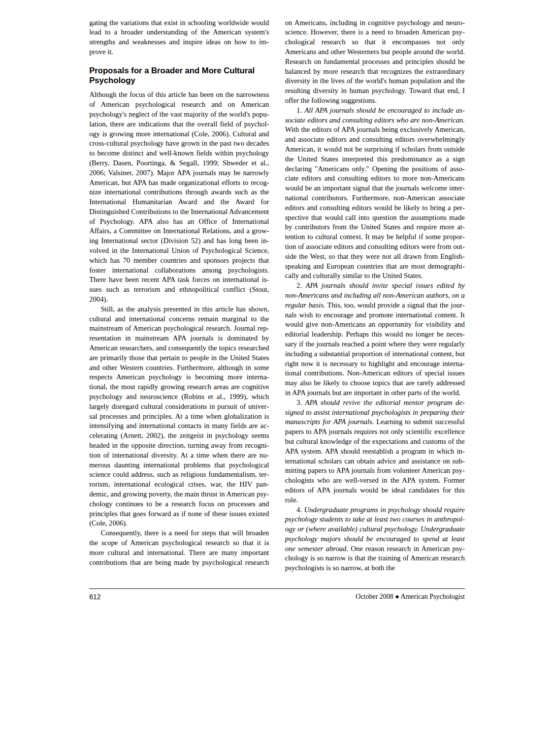gating the variations that exist in schooling worldwide would lead to a broader understanding of the American system's strengths and weaknesses and inspire ideas on how to improve it.
Proposals for a Broader and More Cultural Psychology
Although the focus of this article has been on the narrowness of American psychological research and on American psychology's neglect of the vast majority of the world's population, there are indications that the overall field of psychology is growing more international (Cole, 2006). Cultural and cross-cultural psychology have grown in the past two decades to become distinct and well-known fields within psychology (Berry, Dasen, Poortinga, & Segall, 1999; Shweder et al., 2006; Valsiner, 2007). Major APA journals may be narrowly American, but APA has made organizational efforts to recognize international contributions through awards such as the International Humanitarian Award and the Award for Distinguished Contributions to the International Advancement of Psychology. APA also has an Office of International Affairs, a Committee on International Relations, and a growing International sector (Division 52) and has long been involved in the International Union of Psychological Science, which has 70 member countries and sponsors projects that foster international collaborations among psychologists. There have been recent APA task forces on international issues such as terrorism and ethnopolitical conflict (Stout, 2004).
Still, as the analysis presented in this article has shown, cultural and international concerns remain marginal to the mainstream of American psychological research. Journal representation in mainstream APA journals is dominated by American researchers, and consequently the topics researched are primarily those that pertain to people in the United States and other Western countries. Furthermore, although in some respects American psychology is becoming more international, the most rapidly growing research areas are cognitive psychology and neuroscience (Robins et al., 1999), which largely disregard cultural considerations in pursuit of universal processes and principles. At a time when globalization is intensifying and international contacts in many fields are accelerating (Arnett, 2002), the zeitgeist in psychology seems headed in the opposite direction, turning away from recognition of international diversity. At a time when there are numerous daunting international problems that psychological science could address, such as religious fundamentalism, terrorism, international ecological crises, war, the HIV pandemic, and growing poverty, the main thrust in American psychology continues to be a research focus on processes and principles that goes forward as if none of these issues existed (Cole, 2006).
Consequently, there is a need for steps that will broaden the scope of American psychological research so that it is more cultural and international. There are many important contributions that are being made by psychological research on Americans, including in cognitive psychology and neuroscience. However, there is a need to broaden American psychological research so that it encompasses not only Americans and other Westerners but people around the world. Research on fundamental processes and principles should be balanced by more research that recognizes the extraordinary diversity in the lives of the world's human population and the resulting diversity in human psychology. Toward that end, I offer the following suggestions.
1. All APA journals should be encouraged to include associate editors and consulting editors who are non-American. With the editors of APA journals being exclusively American, and associate editors and consulting editors overwhelmingly American, it would not be surprising if scholars from outside the United States interpreted this predominance as a sign declaring "Americans only." Opening the positions of associate editors and consulting editors to more non-Americans would be an important signal that the journals welcome international contributors. Furthermore, non-American associate editors and consulting editors would be likely to bring a perspective that would call into question the assumptions made by contributors from the United States and require more attention to cultural context. It may be helpful if some proportion of associate editors and consulting editors were from outside the West, so that they were not all drawn from English-speaking and European countries that are most demographically and culturally similar to the United States.
2. APA journals should invite special issues edited by non-Americans and including all non-American authors, on a regular basis. This, too, would provide a signal that the journals wish to encourage and promote international content. It would give non-Americans an opportunity for visibility and editorial leadership. Perhaps this would no longer be necessary if the journals reached a point where they were regularly including a substantial proportion of international content, but right now it is necessary to highlight and encourage international contributions. Non-American editors of special issues may also be likely to choose topics that are rarely addressed in APA journals but are important in other parts of the world.
3. APA should revive the editorial mentor program designed to assist international psychologists in preparing their manuscripts for APA journals. Learning to submit successful papers to APA journals requires not only scientific excellence but cultural knowledge of the expectations and customs of the APA system. APA should reestablish a program in which international scholars can obtain advice and assistance on submitting papers to APA journals from volunteer American psychologists who are well-versed in the APA system. Former editors of APA journals would be ideal candidates for this role.
4. Undergraduate programs in psychology should require psychology students to take at least two courses in anthropology or (where available) cultural psychology. Undergraduate psychology majors should be encouraged to spend at least one semester abroad. One reason research in American psychology is so narrow is that the training of American research psychologists is so narrow, at both the
612 October 2008 ● American Psychologist